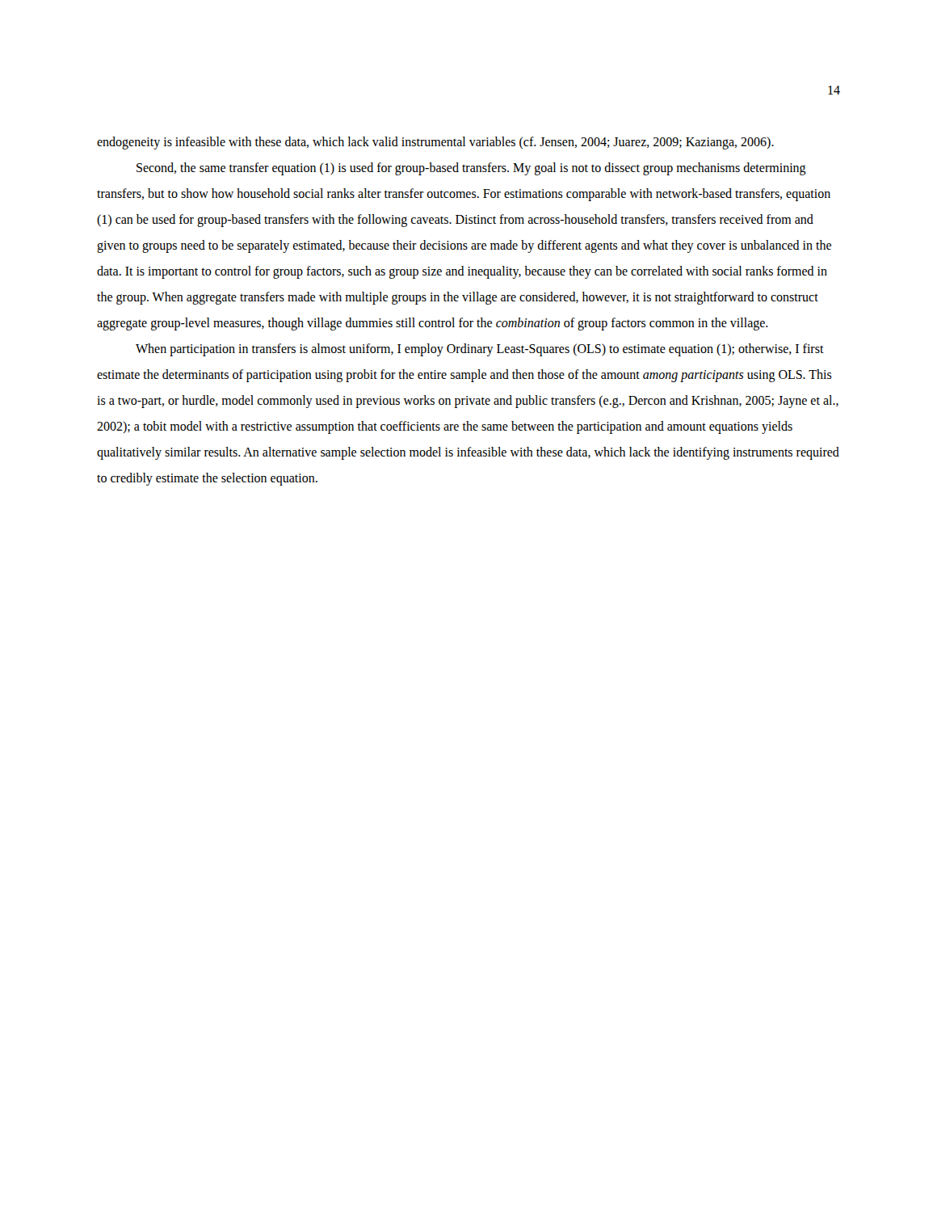14
endogeneity is infeasible with these data, which lack valid instrumental variables (cf. Jensen, 2004; Juarez, 2009; Kazianga, 2006).
Second, the same transfer equation (1) is used for group-based transfers. My goal is not to dissect group mechanisms determining transfers, but to show how household social ranks alter transfer outcomes. For estimations comparable with network-based transfers, equation (1) can be used for group-based transfers with the following caveats. Distinct from across-household transfers, transfers received from and given to groups need to be separately estimated, because their decisions are made by different agents and what they cover is unbalanced in the data. It is important to control for group factors, such as group size and inequality, because they can be correlated with social ranks formed in the group. When aggregate transfers made with multiple groups in the village are considered, however, it is not straightforward to construct aggregate group-level measures, though village dummies still control for the combination of group factors common in the village.
When participation in transfers is almost uniform, I employ Ordinary Least-Squares (OLS) to estimate equation (1); otherwise, I first estimate the determinants of participation using probit for the entire sample and then those of the amount among participants using OLS. This is a two-part, or hurdle, model commonly used in previous works on private and public transfers (e.g., Dercon and Krishnan, 2005; Jayne et al., 2002); a tobit model with a restrictive assumption that coefficients are the same between the participation and amount equations yields qualitatively similar results. An alternative sample selection model is infeasible with these data, which lack the identifying instruments required to credibly estimate the selection equation.